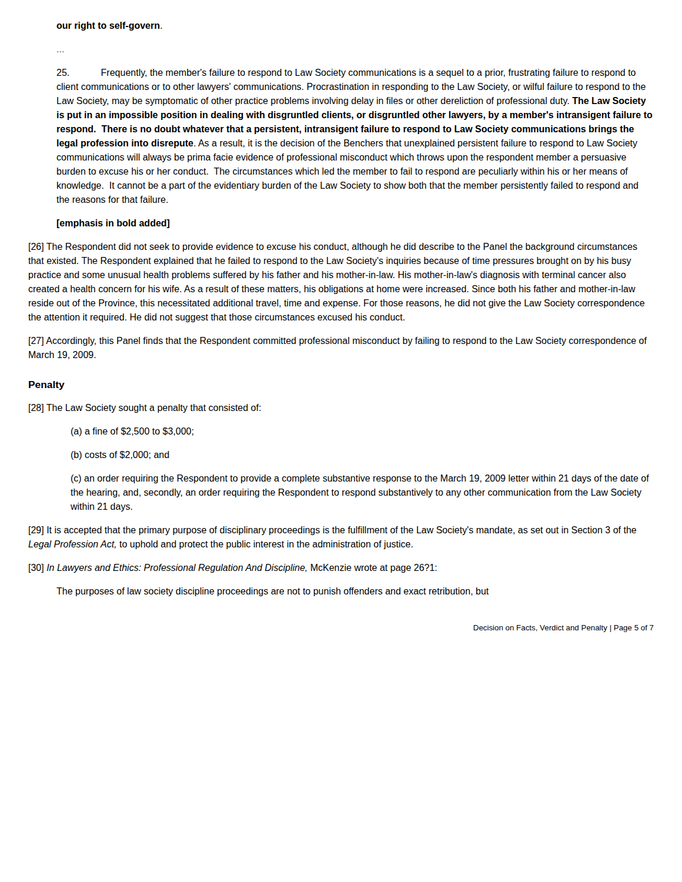our right to self-govern.
...
25. Frequently, the member's failure to respond to Law Society communications is a sequel to a prior, frustrating failure to respond to client communications or to other lawyers' communications. Procrastination in responding to the Law Society, or wilful failure to respond to the Law Society, may be symptomatic of other practice problems involving delay in files or other dereliction of professional duty. The Law Society is put in an impossible position in dealing with disgruntled clients, or disgruntled other lawyers, by a member's intransigent failure to respond. There is no doubt whatever that a persistent, intransigent failure to respond to Law Society communications brings the legal profession into disrepute. As a result, it is the decision of the Benchers that unexplained persistent failure to respond to Law Society communications will always be prima facie evidence of professional misconduct which throws upon the respondent member a persuasive burden to excuse his or her conduct. The circumstances which led the member to fail to respond are peculiarly within his or her means of knowledge. It cannot be a part of the evidentiary burden of the Law Society to show both that the member persistently failed to respond and the reasons for that failure.
[emphasis in bold added]
[26] The Respondent did not seek to provide evidence to excuse his conduct, although he did describe to the Panel the background circumstances that existed. The Respondent explained that he failed to respond to the Law Society's inquiries because of time pressures brought on by his busy practice and some unusual health problems suffered by his father and his mother-in-law. His mother-in-law's diagnosis with terminal cancer also created a health concern for his wife. As a result of these matters, his obligations at home were increased. Since both his father and mother-in-law reside out of the Province, this necessitated additional travel, time and expense. For those reasons, he did not give the Law Society correspondence the attention it required. He did not suggest that those circumstances excused his conduct.
[27] Accordingly, this Panel finds that the Respondent committed professional misconduct by failing to respond to the Law Society correspondence of March 19, 2009.
Penalty
[28] The Law Society sought a penalty that consisted of:
(a) a fine of $2,500 to $3,000;
(b) costs of $2,000; and
(c) an order requiring the Respondent to provide a complete substantive response to the March 19, 2009 letter within 21 days of the date of the hearing, and, secondly, an order requiring the Respondent to respond substantively to any other communication from the Law Society within 21 days.
[29] It is accepted that the primary purpose of disciplinary proceedings is the fulfillment of the Law Society's mandate, as set out in Section 3 of the Legal Profession Act, to uphold and protect the public interest in the administration of justice.
[30] In Lawyers and Ethics: Professional Regulation And Discipline, McKenzie wrote at page 26?1:
The purposes of law society discipline proceedings are not to punish offenders and exact retribution, but
Decision on Facts, Verdict and Penalty | Page 5 of 7